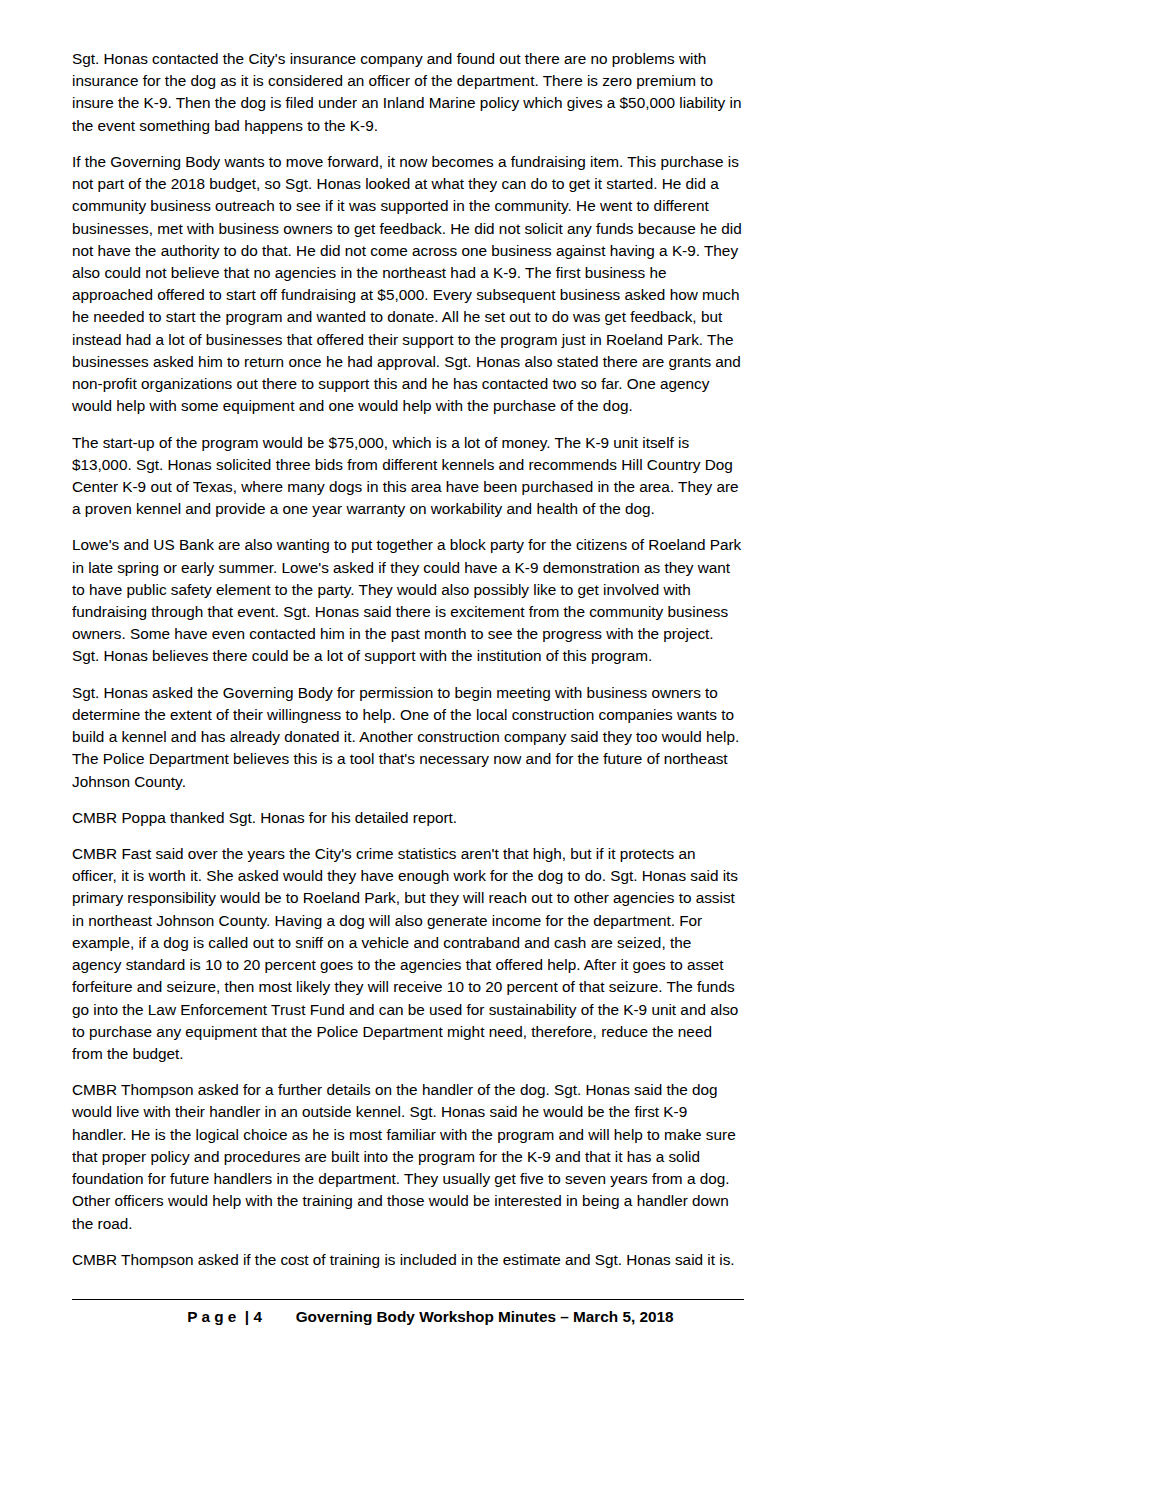Sgt. Honas contacted the City's insurance company and found out there are no problems with insurance for the dog as it is considered an officer of the department. There is zero premium to insure the K-9. Then the dog is filed under an Inland Marine policy which gives a $50,000 liability in the event something bad happens to the K-9.
If the Governing Body wants to move forward, it now becomes a fundraising item. This purchase is not part of the 2018 budget, so Sgt. Honas looked at what they can do to get it started. He did a community business outreach to see if it was supported in the community. He went to different businesses, met with business owners to get feedback. He did not solicit any funds because he did not have the authority to do that. He did not come across one business against having a K-9. They also could not believe that no agencies in the northeast had a K-9. The first business he approached offered to start off fundraising at $5,000. Every subsequent business asked how much he needed to start the program and wanted to donate. All he set out to do was get feedback, but instead had a lot of businesses that offered their support to the program just in Roeland Park. The businesses asked him to return once he had approval. Sgt. Honas also stated there are grants and non-profit organizations out there to support this and he has contacted two so far. One agency would help with some equipment and one would help with the purchase of the dog.
The start-up of the program would be $75,000, which is a lot of money. The K-9 unit itself is $13,000. Sgt. Honas solicited three bids from different kennels and recommends Hill Country Dog Center K-9 out of Texas, where many dogs in this area have been purchased in the area. They are a proven kennel and provide a one year warranty on workability and health of the dog.
Lowe's and US Bank are also wanting to put together a block party for the citizens of Roeland Park in late spring or early summer. Lowe's asked if they could have a K-9 demonstration as they want to have public safety element to the party. They would also possibly like to get involved with fundraising through that event. Sgt. Honas said there is excitement from the community business owners. Some have even contacted him in the past month to see the progress with the project. Sgt. Honas believes there could be a lot of support with the institution of this program.
Sgt. Honas asked the Governing Body for permission to begin meeting with business owners to determine the extent of their willingness to help. One of the local construction companies wants to build a kennel and has already donated it. Another construction company said they too would help. The Police Department believes this is a tool that's necessary now and for the future of northeast Johnson County.
CMBR Poppa thanked Sgt. Honas for his detailed report.
CMBR Fast said over the years the City's crime statistics aren't that high, but if it protects an officer, it is worth it. She asked would they have enough work for the dog to do. Sgt. Honas said its primary responsibility would be to Roeland Park, but they will reach out to other agencies to assist in northeast Johnson County. Having a dog will also generate income for the department. For example, if a dog is called out to sniff on a vehicle and contraband and cash are seized, the agency standard is 10 to 20 percent goes to the agencies that offered help. After it goes to asset forfeiture and seizure, then most likely they will receive 10 to 20 percent of that seizure. The funds go into the Law Enforcement Trust Fund and can be used for sustainability of the K-9 unit and also to purchase any equipment that the Police Department might need, therefore, reduce the need from the budget.
CMBR Thompson asked for a further details on the handler of the dog. Sgt. Honas said the dog would live with their handler in an outside kennel. Sgt. Honas said he would be the first K-9 handler. He is the logical choice as he is most familiar with the program and will help to make sure that proper policy and procedures are built into the program for the K-9 and that it has a solid foundation for future handlers in the department. They usually get five to seven years from a dog. Other officers would help with the training and those would be interested in being a handler down the road.
CMBR Thompson asked if the cost of training is included in the estimate and Sgt. Honas said it is.
P a g e | 4 Governing Body Workshop Minutes – March 5, 2018